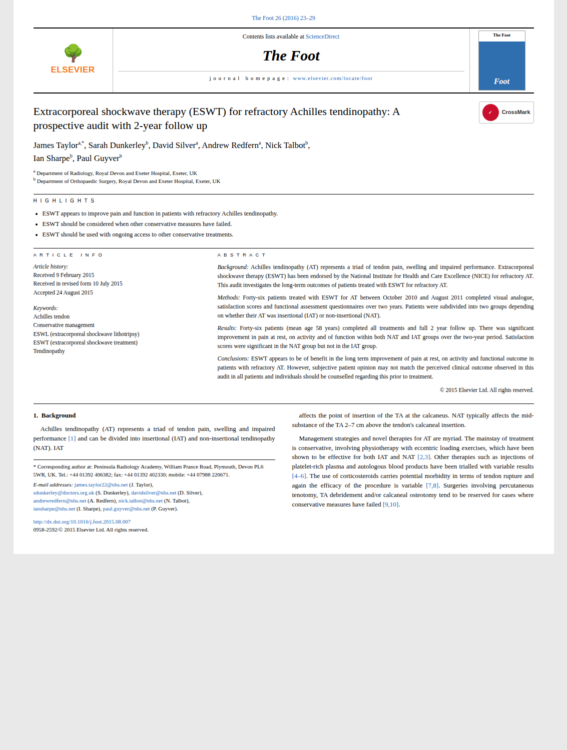The Foot 26 (2016) 23–29
🌳
ELSEVIER
Contents lists available at ScienceDirect
The Foot
j o u r n a l h o m e p a g e : www.elsevier.com/locate/foot
The Foot
Foot
✓
CrossMark
Extracorporeal shockwave therapy (ESWT) for refractory Achilles tendinopathy: A prospective audit with 2-year follow up
James Taylora,*, Sarah Dunkerleyb, David Silvera, Andrew Redferna, Nick Talbotb,
Ian Sharpeb, Paul Guyverb
a Department of Radiology, Royal Devon and Exeter Hospital, Exeter, UK
b Department of Orthopaedic Surgery, Royal Devon and Exeter Hospital, Exeter, UK
H I G H L I G H T S
ESWT appears to improve pain and function in patients with refractory Achilles tendinopathy.
ESWT should be considered when other conservative measures have failed.
ESWT should be used with ongoing access to other conservative treatments.
A R T I C L E I N F O
Article history:
Received 9 February 2015
Received in revised form 10 July 2015
Accepted 24 August 2015
Keywords:
Achilles tendon
Conservative management
ESWL (extracorporeal shockwave lithotripsy)
ESWT (extracorporeal shockwave treatment)
Tendinopathy
A B S T R A C T
Background: Achilles tendinopathy (AT) represents a triad of tendon pain, swelling and impaired performance. Extracorporeal shockwave therapy (ESWT) has been endorsed by the National Institute for Health and Care Excellence (NICE) for refractory AT. This audit investigates the long-term outcomes of patients treated with ESWT for refractory AT.
Methods: Forty-six patients treated with ESWT for AT between October 2010 and August 2011 completed visual analogue, satisfaction scores and functional assessment questionnaires over two years. Patients were subdivided into two groups depending on whether their AT was insertional (IAT) or non-insertional (NAT).
Results: Forty-six patients (mean age 58 years) completed all treatments and full 2 year follow up. There was significant improvement in pain at rest, on activity and of function within both NAT and IAT groups over the two-year period. Satisfaction scores were significant in the NAT group but not in the IAT group.
Conclusions: ESWT appears to be of benefit in the long term improvement of pain at rest, on activity and functional outcome in patients with refractory AT. However, subjective patient opinion may not match the perceived clinical outcome observed in this audit in all patients and individuals should be counselled regarding this prior to treatment.
© 2015 Elsevier Ltd. All rights reserved.
1. Background
Achilles tendinopathy (AT) represents a triad of tendon pain, swelling and impaired performance [1] and can be divided into insertional (IAT) and non-insertional tendinopathy (NAT). IAT
* Corresponding author at: Peninsula Radiology Academy, William Prance Road, Plymouth, Devon PL6 5WR, UK. Tel.: +44 01392 406382; fax: +44 01392 402330; mobile: +44 07988 220671.
E-mail addresses: james.taylor22@nhs.net (J. Taylor),
sdunkerley@doctors.org.uk (S. Dunkerley), davidsilver@nhs.net (D. Silver),
andrewredfern@nhs.net (A. Redfern), nick.talbot@nhs.net (N. Talbot),
iansharpe@nhs.net (I. Sharpe), paul.guyver@nhs.net (P. Guyver).
http://dx.doi.org/10.1016/j.foot.2015.08.007
0958-2592/© 2015 Elsevier Ltd. All rights reserved.
affects the point of insertion of the TA at the calcaneus. NAT typically affects the mid-substance of the TA 2–7 cm above the tendon's calcaneal insertion.
Management strategies and novel therapies for AT are myriad. The mainstay of treatment is conservative, involving physiotherapy with eccentric loading exercises, which have been shown to be effective for both IAT and NAT [2,3]. Other therapies such as injections of platelet-rich plasma and autologous blood products have been trialled with variable results [4–6]. The use of corticosteroids carries potential morbidity in terms of tendon rupture and again the efficacy of the procedure is variable [7,8]. Surgeries involving percutaneous tenotomy, TA debridement and/or calcaneal osteotomy tend to be reserved for cases where conservative measures have failed [9,10].